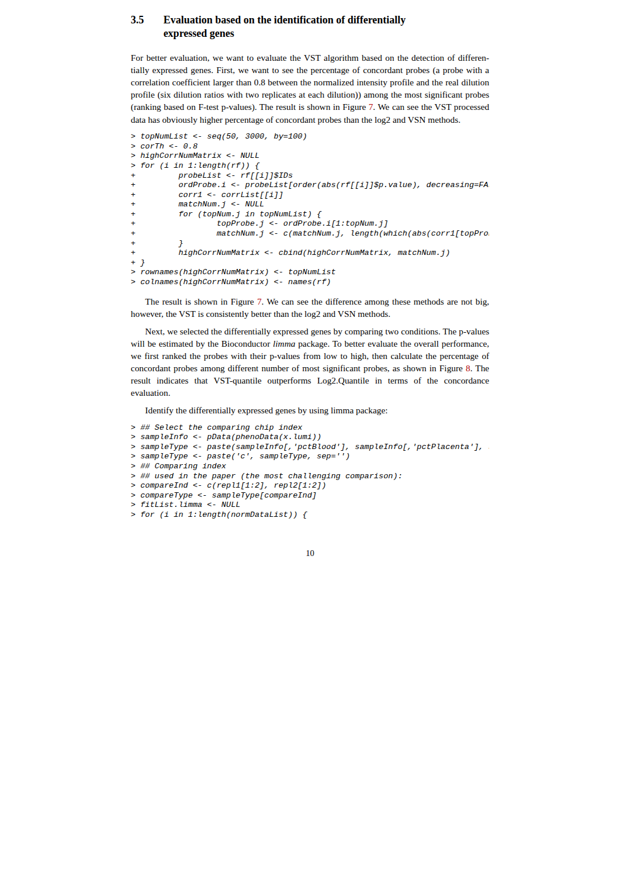3.5 Evaluation based on the identification of differentially expressed genes
For better evaluation, we want to evaluate the VST algorithm based on the detection of differentially expressed genes. First, we want to see the percentage of concordant probes (a probe with a correlation coefficient larger than 0.8 between the normalized intensity profile and the real dilution profile (six dilution ratios with two replicates at each dilution)) among the most significant probes (ranking based on F-test p-values). The result is shown in Figure 7. We can see the VST processed data has obviously higher percentage of concordant probes than the log2 and VSN methods.
> topNumList <- seq(50, 3000, by=100)
> corTh <- 0.8
> highCorrNumMatrix <- NULL
> for (i in 1:length(rf)) {
+         probeList <- rf[[i]]$IDs
+         ordProbe.i <- probeList[order(abs(rf[[i]]$p.value), decreasing=FALSE)]
+         corr1 <- corrList[[i]]
+         matchNum.j <- NULL
+         for (topNum.j in topNumList) {
+                 topProbe.j <- ordProbe.i[1:topNum.j]
+                 matchNum.j <- c(matchNum.j, length(which(abs(corr1[topProbe.j]) > corTh)))
+         }
+         highCorrNumMatrix <- cbind(highCorrNumMatrix, matchNum.j)
+ }
> rownames(highCorrNumMatrix) <- topNumList
> colnames(highCorrNumMatrix) <- names(rf)
The result is shown in Figure 7. We can see the difference among these methods are not big, however, the VST is consistently better than the log2 and VSN methods.
Next, we selected the differentially expressed genes by comparing two conditions. The p-values will be estimated by the Bioconductor limma package. To better evaluate the overall performance, we first ranked the probes with their p-values from low to high, then calculate the percentage of concordant probes among different number of most significant probes, as shown in Figure 8. The result indicates that VST-quantile outperforms Log2.Quantile in terms of the concordance evaluation.
Identify the differentially expressed genes by using limma package:
> ## Select the comparing chip index
> sampleInfo <- pData(phenoData(x.lumi))
> sampleType <- paste(sampleInfo[,'pctBlood'], sampleInfo[,'pctPlacenta'], sep=':')
> sampleType <- paste('c', sampleType, sep='')
> ## Comparing index
> ## used in the paper (the most challenging comparison):
> compareInd <- c(repl1[1:2], repl2[1:2])
> compareType <- sampleType[compareInd]
> fitList.limma <- NULL
> for (i in 1:length(normDataList)) {
10